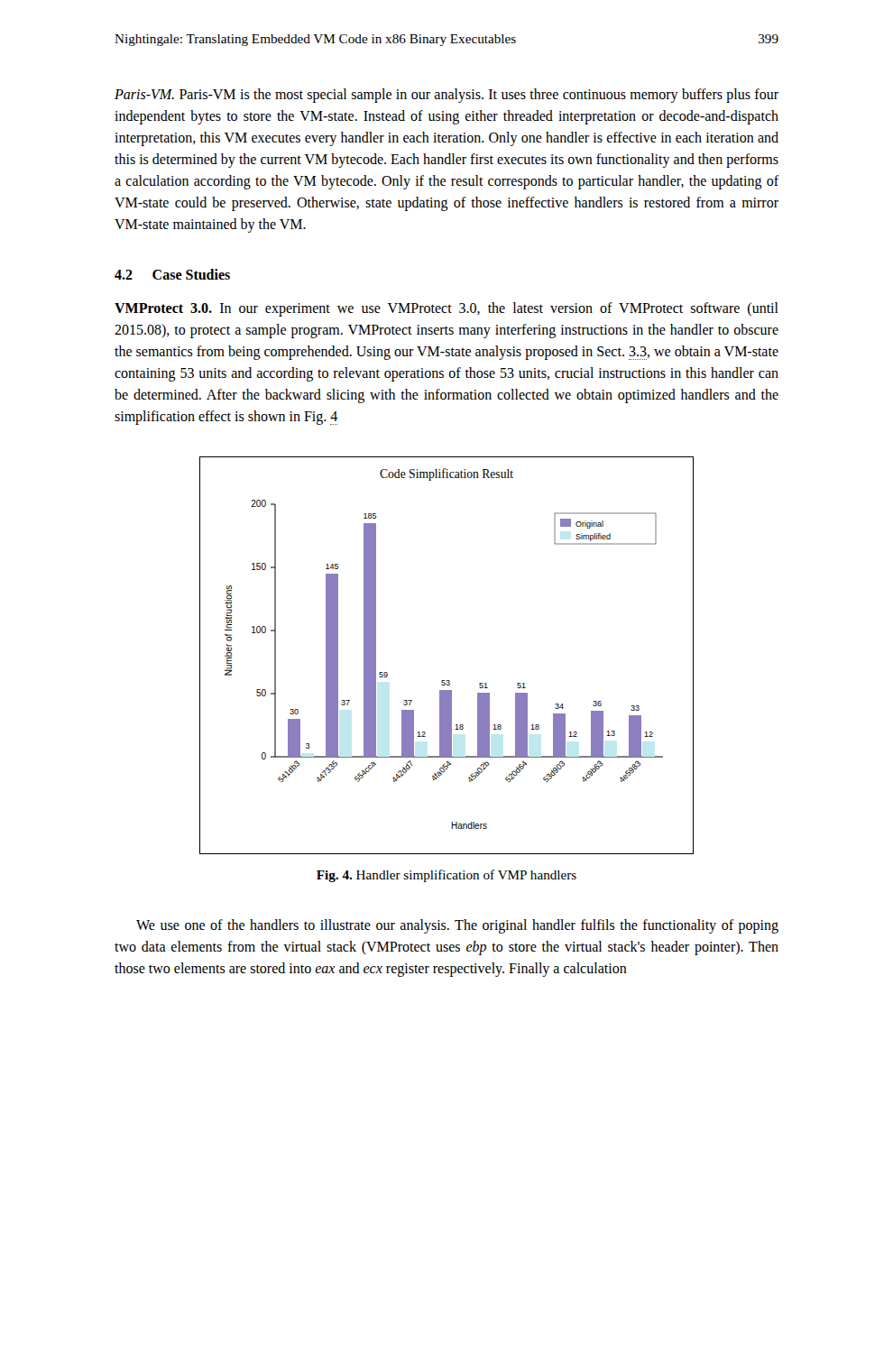Nightingale: Translating Embedded VM Code in x86 Binary Executables 399
Paris-VM. Paris-VM is the most special sample in our analysis. It uses three continuous memory buffers plus four independent bytes to store the VM-state. Instead of using either threaded interpretation or decode-and-dispatch interpretation, this VM executes every handler in each iteration. Only one handler is effective in each iteration and this is determined by the current VM bytecode. Each handler first executes its own functionality and then performs a calculation according to the VM bytecode. Only if the result corresponds to particular handler, the updating of VM-state could be preserved. Otherwise, state updating of those ineffective handlers is restored from a mirror VM-state maintained by the VM.
4.2 Case Studies
VMProtect 3.0. In our experiment we use VMProtect 3.0, the latest version of VMProtect software (until 2015.08), to protect a sample program. VMProtect inserts many interfering instructions in the handler to obscure the semantics from being comprehended. Using our VM-state analysis proposed in Sect. 3.3, we obtain a VM-state containing 53 units and according to relevant operations of those 53 units, crucial instructions in this handler can be determined. After the backward slicing with the information collected we obtain optimized handlers and the simplification effect is shown in Fig. 4
Code Simplification Result
0 50 100 150 200 Number of Instructions Original Simplified 30 3 145 37 185 59 37 12 53 18 51 18 51 18 34 12 36 13 33 12 541db3 447335 554cca 442dd7 4fa054 45a02b 520d64 53d903 4c9b63 4e5983 Handlers
Fig. 4. Handler simplification of VMP handlers
We use one of the handlers to illustrate our analysis. The original handler fulfils the functionality of poping two data elements from the virtual stack (VMProtect uses ebp to store the virtual stack's header pointer). Then those two elements are stored into eax and ecx register respectively. Finally a calculation